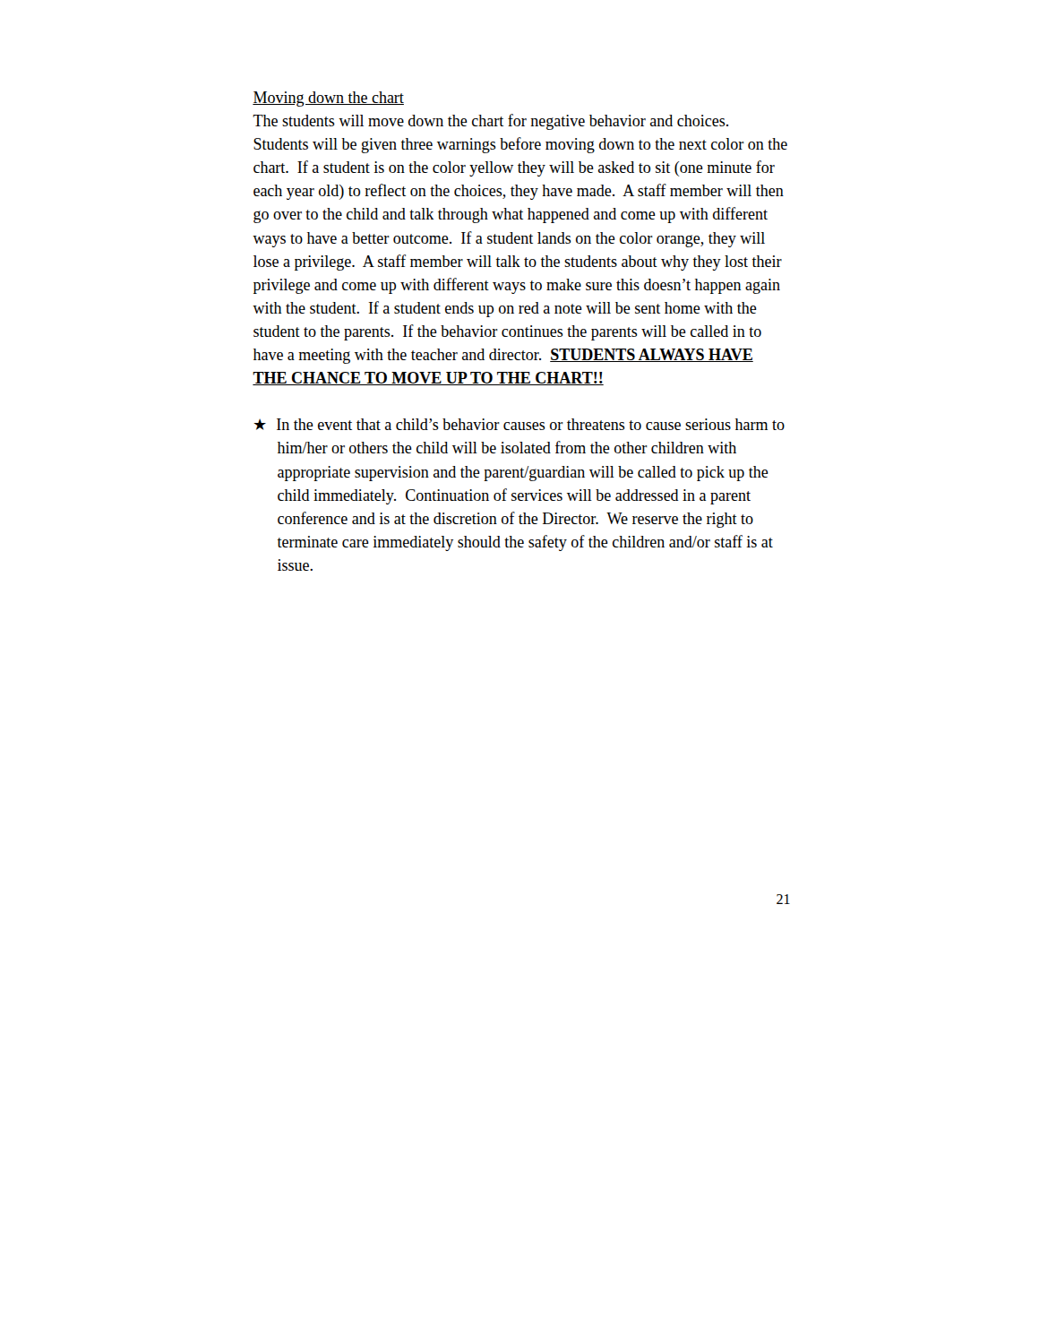Moving down the chart
The students will move down the chart for negative behavior and choices. Students will be given three warnings before moving down to the next color on the chart. If a student is on the color yellow they will be asked to sit (one minute for each year old) to reflect on the choices, they have made. A staff member will then go over to the child and talk through what happened and come up with different ways to have a better outcome. If a student lands on the color orange, they will lose a privilege. A staff member will talk to the students about why they lost their privilege and come up with different ways to make sure this doesn’t happen again with the student. If a student ends up on red a note will be sent home with the student to the parents. If the behavior continues the parents will be called in to have a meeting with the teacher and director. STUDENTS ALWAYS HAVE THE CHANCE TO MOVE UP TO THE CHART!!
In the event that a child’s behavior causes or threatens to cause serious harm to him/her or others the child will be isolated from the other children with appropriate supervision and the parent/guardian will be called to pick up the child immediately. Continuation of services will be addressed in a parent conference and is at the discretion of the Director. We reserve the right to terminate care immediately should the safety of the children and/or staff is at issue.
21